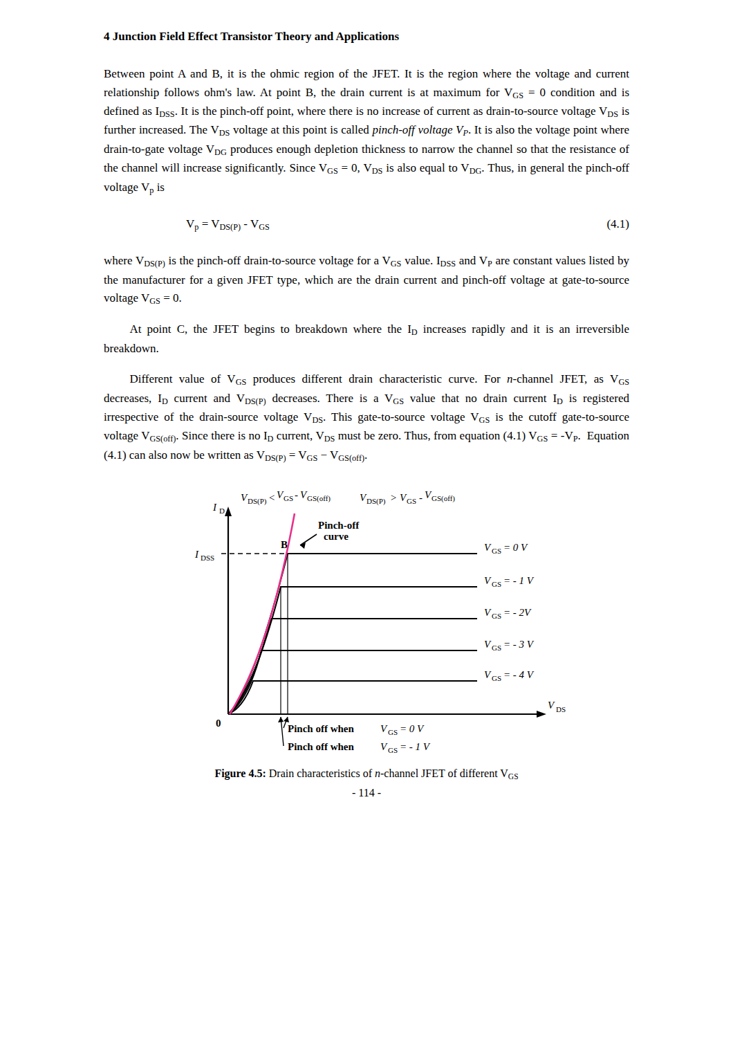4 Junction Field Effect Transistor Theory and Applications
Between point A and B, it is the ohmic region of the JFET. It is the region where the voltage and current relationship follows ohm's law. At point B, the drain current is at maximum for VGS = 0 condition and is defined as IDSS. It is the pinch-off point, where there is no increase of current as drain-to-source voltage VDS is further increased. The VDS voltage at this point is called pinch-off voltage VP. It is also the voltage point where drain-to-gate voltage VDG produces enough depletion thickness to narrow the channel so that the resistance of the channel will increase significantly. Since VGS = 0, VDS is also equal to VDG. Thus, in general the pinch-off voltage Vp is
Vp = VDS(P) - VGS(4.1)
where VDS(P) is the pinch-off drain-to-source voltage for a VGS value. IDSS and VP are constant values listed by the manufacturer for a given JFET type, which are the drain current and pinch-off voltage at gate-to-source voltage VGS = 0.
At point C, the JFET begins to breakdown where the ID increases rapidly and it is an irreversible breakdown.
Different value of VGS produces different drain characteristic curve. For n-channel JFET, as VGS decreases, ID current and VDS(P) decreases. There is a VGS value that no drain current ID is registered irrespective of the drain-source voltage VDS. This gate-to-source voltage VGS is the cutoff gate-to-source voltage VGS(off). Since there is no ID current, VDS must be zero. Thus, from equation (4.1) VGS = -VP. Equation (4.1) can also now be written as VDS(P) = VGS − VGS(off).
I D V DS I DSS B Pinch-off curve V DS(P) < V GS - V GS(off) V DS(P) > V GS - V GS(off) V GS = 0 V V GS = - 1 V V GS = - 2V V GS = - 3 V V GS = - 4 V 0 Pinch off when V GS = 0 V Pinch off when V GS = - 1 V
Figure 4.5: Drain characteristics of n-channel JFET of different VGS
- 114 -